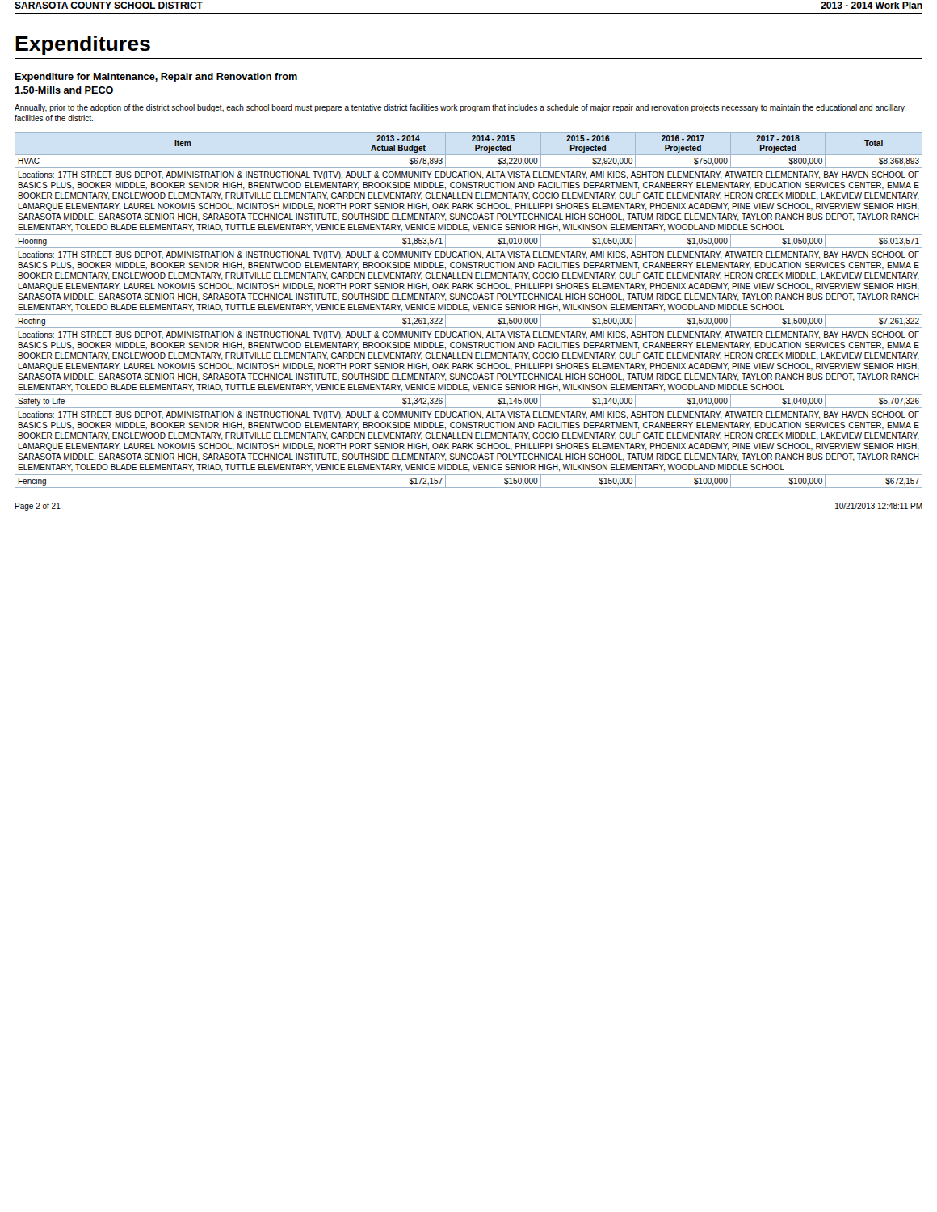SARASOTA COUNTY SCHOOL DISTRICT 2013 - 2014 Work Plan
Expenditures
Expenditure for Maintenance, Repair and Renovation from
1.50-Mills and PECO
Annually, prior to the adoption of the district school budget, each school board must prepare a tentative district facilities work program that includes a schedule of major repair and renovation projects necessary to maintain the educational and ancillary facilities of the district.
| Item | 2013 - 2014 Actual Budget | 2014 - 2015 Projected | 2015 - 2016 Projected | 2016 - 2017 Projected | 2017 - 2018 Projected | Total |
| --- | --- | --- | --- | --- | --- | --- |
| HVAC | $678,893 | $3,220,000 | $2,920,000 | $750,000 | $800,000 | $8,368,893 |
| Locations: 17TH STREET BUS DEPOT, ADMINISTRATION & INSTRUCTIONAL TV(ITV), ADULT & COMMUNITY EDUCATION, ALTA VISTA ELEMENTARY, AMI KIDS, ASHTON ELEMENTARY, ATWATER ELEMENTARY, BAY HAVEN SCHOOL OF BASICS PLUS, BOOKER MIDDLE, BOOKER SENIOR HIGH, BRENTWOOD ELEMENTARY, BROOKSIDE MIDDLE, CONSTRUCTION AND FACILITIES DEPARTMENT, CRANBERRY ELEMENTARY, EDUCATION SERVICES CENTER, EMMA E BOOKER ELEMENTARY, ENGLEWOOD ELEMENTARY, FRUITVILLE ELEMENTARY, GARDEN ELEMENTARY, GLENALLEN ELEMENTARY, GOCIO ELEMENTARY, GULF GATE ELEMENTARY, HERON CREEK MIDDLE, LAKEVIEW ELEMENTARY, LAMARQUE ELEMENTARY, LAUREL NOKOMIS SCHOOL, MCINTOSH MIDDLE, NORTH PORT SENIOR HIGH, OAK PARK SCHOOL, PHILLIPPI SHORES ELEMENTARY, PHOENIX ACADEMY, PINE VIEW SCHOOL, RIVERVIEW SENIOR HIGH, SARASOTA MIDDLE, SARASOTA SENIOR HIGH, SARASOTA TECHNICAL INSTITUTE, SOUTHSIDE ELEMENTARY, SUNCOAST POLYTECHNICAL HIGH SCHOOL, TATUM RIDGE ELEMENTARY, TAYLOR RANCH BUS DEPOT, TAYLOR RANCH ELEMENTARY, TOLEDO BLADE ELEMENTARY, TRIAD, TUTTLE ELEMENTARY, VENICE ELEMENTARY, VENICE MIDDLE, VENICE SENIOR HIGH, WILKINSON ELEMENTARY, WOODLAND MIDDLE SCHOOL |
| Flooring | $1,853,571 | $1,010,000 | $1,050,000 | $1,050,000 | $1,050,000 | $6,013,571 |
| Locations: 17TH STREET BUS DEPOT, ADMINISTRATION & INSTRUCTIONAL TV(ITV), ADULT & COMMUNITY EDUCATION, ALTA VISTA ELEMENTARY, AMI KIDS, ASHTON ELEMENTARY, ATWATER ELEMENTARY, BAY HAVEN SCHOOL OF BASICS PLUS, BOOKER MIDDLE, BOOKER SENIOR HIGH, BRENTWOOD ELEMENTARY, BROOKSIDE MIDDLE, CONSTRUCTION AND FACILITIES DEPARTMENT, CRANBERRY ELEMENTARY, EDUCATION SERVICES CENTER, EMMA E BOOKER ELEMENTARY, ENGLEWOOD ELEMENTARY, FRUITVILLE ELEMENTARY, GARDEN ELEMENTARY, GLENALLEN ELEMENTARY, GOCIO ELEMENTARY, GULF GATE ELEMENTARY, HERON CREEK MIDDLE, LAKEVIEW ELEMENTARY, LAMARQUE ELEMENTARY, LAUREL NOKOMIS SCHOOL, MCINTOSH MIDDLE, NORTH PORT SENIOR HIGH, OAK PARK SCHOOL, PHILLIPPI SHORES ELEMENTARY, PHOENIX ACADEMY, PINE VIEW SCHOOL, RIVERVIEW SENIOR HIGH, SARASOTA MIDDLE, SARASOTA SENIOR HIGH, SARASOTA TECHNICAL INSTITUTE, SOUTHSIDE ELEMENTARY, SUNCOAST POLYTECHNICAL HIGH SCHOOL, TATUM RIDGE ELEMENTARY, TAYLOR RANCH BUS DEPOT, TAYLOR RANCH ELEMENTARY, TOLEDO BLADE ELEMENTARY, TRIAD, TUTTLE ELEMENTARY, VENICE ELEMENTARY, VENICE MIDDLE, VENICE SENIOR HIGH, WILKINSON ELEMENTARY, WOODLAND MIDDLE SCHOOL |
| Roofing | $1,261,322 | $1,500,000 | $1,500,000 | $1,500,000 | $1,500,000 | $7,261,322 |
| Locations: 17TH STREET BUS DEPOT, ADMINISTRATION & INSTRUCTIONAL TV(ITV), ADULT & COMMUNITY EDUCATION, ALTA VISTA ELEMENTARY, AMI KIDS, ASHTON ELEMENTARY, ATWATER ELEMENTARY, BAY HAVEN SCHOOL OF BASICS PLUS, BOOKER MIDDLE, BOOKER SENIOR HIGH, BRENTWOOD ELEMENTARY, BROOKSIDE MIDDLE, CONSTRUCTION AND FACILITIES DEPARTMENT, CRANBERRY ELEMENTARY, EDUCATION SERVICES CENTER, EMMA E BOOKER ELEMENTARY, ENGLEWOOD ELEMENTARY, FRUITVILLE ELEMENTARY, GARDEN ELEMENTARY, GLENALLEN ELEMENTARY, GOCIO ELEMENTARY, GULF GATE ELEMENTARY, HERON CREEK MIDDLE, LAKEVIEW ELEMENTARY, LAMARQUE ELEMENTARY, LAUREL NOKOMIS SCHOOL, MCINTOSH MIDDLE, NORTH PORT SENIOR HIGH, OAK PARK SCHOOL, PHILLIPPI SHORES ELEMENTARY, PHOENIX ACADEMY, PINE VIEW SCHOOL, RIVERVIEW SENIOR HIGH, SARASOTA MIDDLE, SARASOTA SENIOR HIGH, SARASOTA TECHNICAL INSTITUTE, SOUTHSIDE ELEMENTARY, SUNCOAST POLYTECHNICAL HIGH SCHOOL, TATUM RIDGE ELEMENTARY, TAYLOR RANCH BUS DEPOT, TAYLOR RANCH ELEMENTARY, TOLEDO BLADE ELEMENTARY, TRIAD, TUTTLE ELEMENTARY, VENICE ELEMENTARY, VENICE MIDDLE, VENICE SENIOR HIGH, WILKINSON ELEMENTARY, WOODLAND MIDDLE SCHOOL |
| Safety to Life | $1,342,326 | $1,145,000 | $1,140,000 | $1,040,000 | $1,040,000 | $5,707,326 |
| Locations: 17TH STREET BUS DEPOT, ADMINISTRATION & INSTRUCTIONAL TV(ITV), ADULT & COMMUNITY EDUCATION, ALTA VISTA ELEMENTARY, AMI KIDS, ASHTON ELEMENTARY, ATWATER ELEMENTARY, BAY HAVEN SCHOOL OF BASICS PLUS, BOOKER MIDDLE, BOOKER SENIOR HIGH, BRENTWOOD ELEMENTARY, BROOKSIDE MIDDLE, CONSTRUCTION AND FACILITIES DEPARTMENT, CRANBERRY ELEMENTARY, EDUCATION SERVICES CENTER, EMMA E BOOKER ELEMENTARY, ENGLEWOOD ELEMENTARY, FRUITVILLE ELEMENTARY, GARDEN ELEMENTARY, GLENALLEN ELEMENTARY, GOCIO ELEMENTARY, GULF GATE ELEMENTARY, HERON CREEK MIDDLE, LAKEVIEW ELEMENTARY, LAMARQUE ELEMENTARY, LAUREL NOKOMIS SCHOOL, MCINTOSH MIDDLE, NORTH PORT SENIOR HIGH, OAK PARK SCHOOL, PHILLIPPI SHORES ELEMENTARY, PHOENIX ACADEMY, PINE VIEW SCHOOL, RIVERVIEW SENIOR HIGH, SARASOTA MIDDLE, SARASOTA SENIOR HIGH, SARASOTA TECHNICAL INSTITUTE, SOUTHSIDE ELEMENTARY, SUNCOAST POLYTECHNICAL HIGH SCHOOL, TATUM RIDGE ELEMENTARY, TAYLOR RANCH BUS DEPOT, TAYLOR RANCH ELEMENTARY, TOLEDO BLADE ELEMENTARY, TRIAD, TUTTLE ELEMENTARY, VENICE ELEMENTARY, VENICE MIDDLE, VENICE SENIOR HIGH, WILKINSON ELEMENTARY, WOODLAND MIDDLE SCHOOL |
| Fencing | $172,157 | $150,000 | $150,000 | $100,000 | $100,000 | $672,157 |
Page 2 of 21 10/21/2013 12:48:11 PM